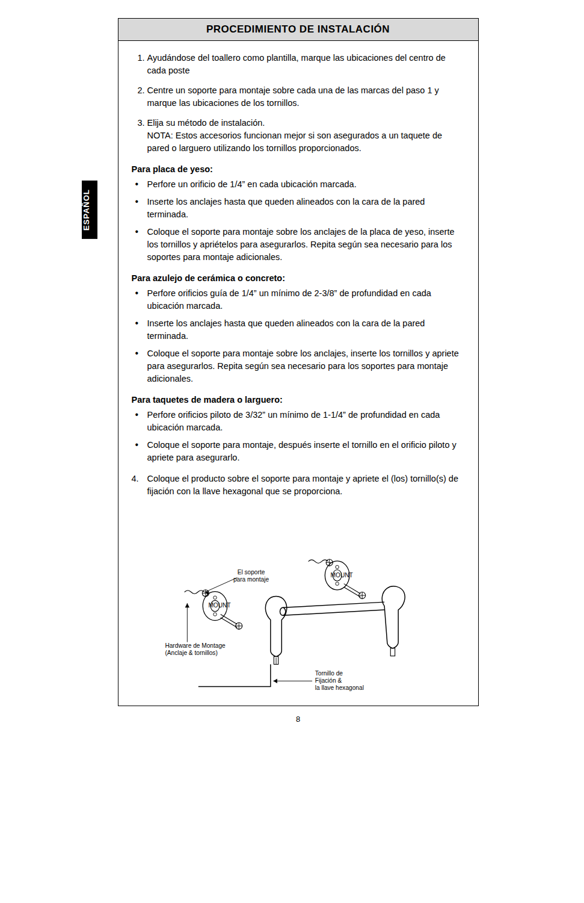ESPAÑOL
PROCEDIMIENTO DE INSTALACIÓN
Ayudándose del toallero como plantilla, marque las ubicaciones del centro de cada poste
Centre un soporte para montaje sobre cada una de las marcas del paso 1 y marque las ubicaciones de los tornillos.
Elija su método de instalación.
NOTA: Estos accesorios funcionan mejor si son asegurados a un taquete de pared o larguero utilizando los tornillos proporcionados.
Para placa de yeso:
Perfore un orificio de 1/4” en cada ubicación marcada.
Inserte los anclajes hasta que queden alineados con la cara de la pared terminada.
Coloque el soporte para montaje sobre los anclajes de la placa de yeso, inserte los tornillos y apriételos para asegurarlos. Repita según sea necesario para los soportes para montaje adicionales.
Para azulejo de cerámica o concreto:
Perfore orificios guía de 1/4” un mínimo de 2-3/8” de profundidad en cada ubicación marcada.
Inserte los anclajes hasta que queden alineados con la cara de la pared terminada.
Coloque el soporte para montaje sobre los anclajes, inserte los tornillos y apriete para asegurarlos. Repita según sea necesario para los soportes para montaje adicionales.
Para taquetes de madera o larguero:
Perfore orificios piloto de 3/32” un mínimo de 1-1/4” de profundidad en cada ubicación marcada.
Coloque el soporte para montaje, después inserte el tornillo en el orificio piloto y apriete para asegurarlo.
4. Coloque el producto sobre el soporte para montaje y apriete el (los) tornillo(s) de fijación con la llave hexagonal que se proporciona.
MOUNT MOUNT El soporte para montaje Hardware de Montage (Anclaje & tornillos) Tornillo de Fijación & la llave hexagonal
8